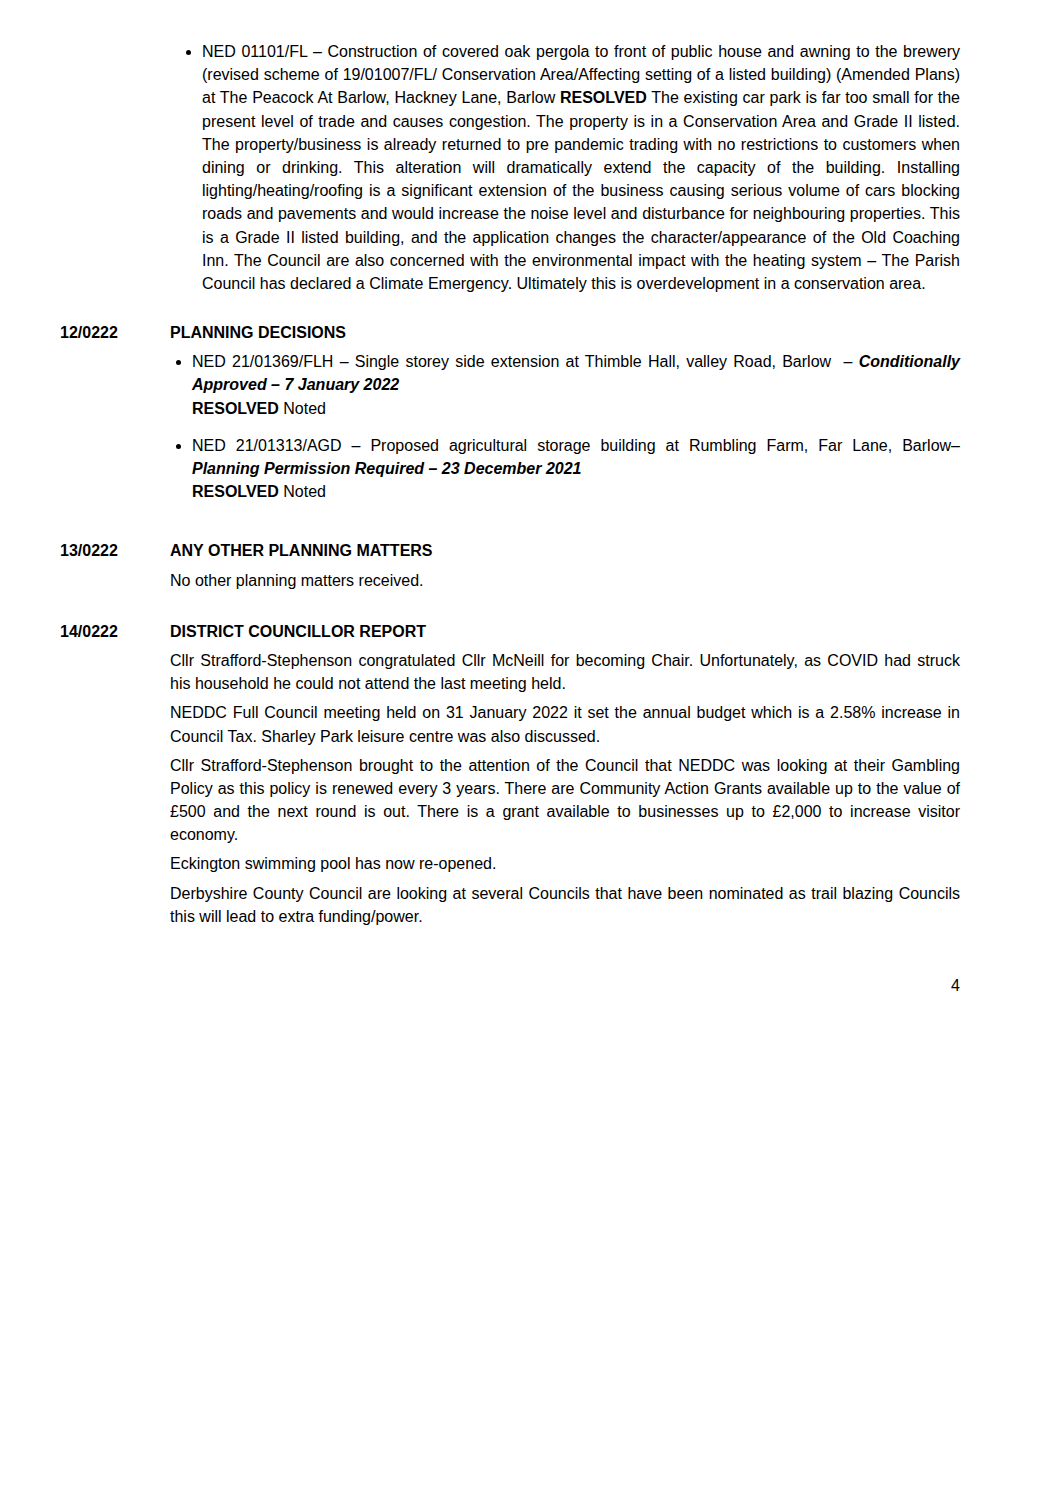NED 01101/FL – Construction of covered oak pergola to front of public house and awning to the brewery (revised scheme of 19/01007/FL/ Conservation Area/Affecting setting of a listed building) (Amended Plans) at The Peacock At Barlow, Hackney Lane, Barlow RESOLVED The existing car park is far too small for the present level of trade and causes congestion. The property is in a Conservation Area and Grade II listed. The property/business is already returned to pre pandemic trading with no restrictions to customers when dining or drinking. This alteration will dramatically extend the capacity of the building. Installing lighting/heating/roofing is a significant extension of the business causing serious volume of cars blocking roads and pavements and would increase the noise level and disturbance for neighbouring properties. This is a Grade II listed building, and the application changes the character/appearance of the Old Coaching Inn. The Council are also concerned with the environmental impact with the heating system – The Parish Council has declared a Climate Emergency. Ultimately this is overdevelopment in a conservation area.
12/0222
PLANNING DECISIONS
NED 21/01369/FLH – Single storey side extension at Thimble Hall, valley Road, Barlow – Conditionally Approved – 7 January 2022
RESOLVED Noted
NED 21/01313/AGD – Proposed agricultural storage building at Rumbling Farm, Far Lane, Barlow– Planning Permission Required – 23 December 2021
RESOLVED Noted
13/0222
ANY OTHER PLANNING MATTERS
No other planning matters received.
14/0222
DISTRICT COUNCILLOR REPORT
Cllr Strafford-Stephenson congratulated Cllr McNeill for becoming Chair. Unfortunately, as COVID had struck his household he could not attend the last meeting held.
NEDDC Full Council meeting held on 31 January 2022 it set the annual budget which is a 2.58% increase in Council Tax. Sharley Park leisure centre was also discussed.
Cllr Strafford-Stephenson brought to the attention of the Council that NEDDC was looking at their Gambling Policy as this policy is renewed every 3 years. There are Community Action Grants available up to the value of £500 and the next round is out. There is a grant available to businesses up to £2,000 to increase visitor economy.
Eckington swimming pool has now re-opened.
Derbyshire County Council are looking at several Councils that have been nominated as trail blazing Councils this will lead to extra funding/power.
4